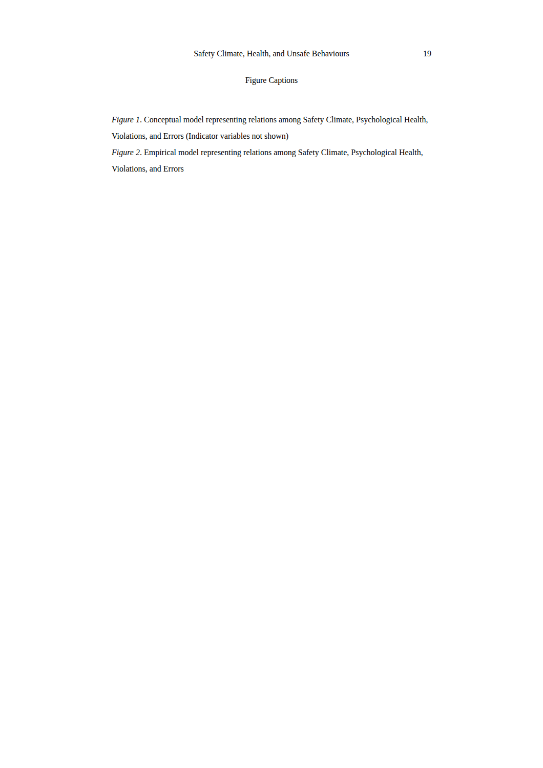Safety Climate, Health, and Unsafe Behaviours 19
Figure Captions
Figure 1. Conceptual model representing relations among Safety Climate, Psychological Health, Violations, and Errors (Indicator variables not shown)
Figure 2. Empirical model representing relations among Safety Climate, Psychological Health, Violations, and Errors